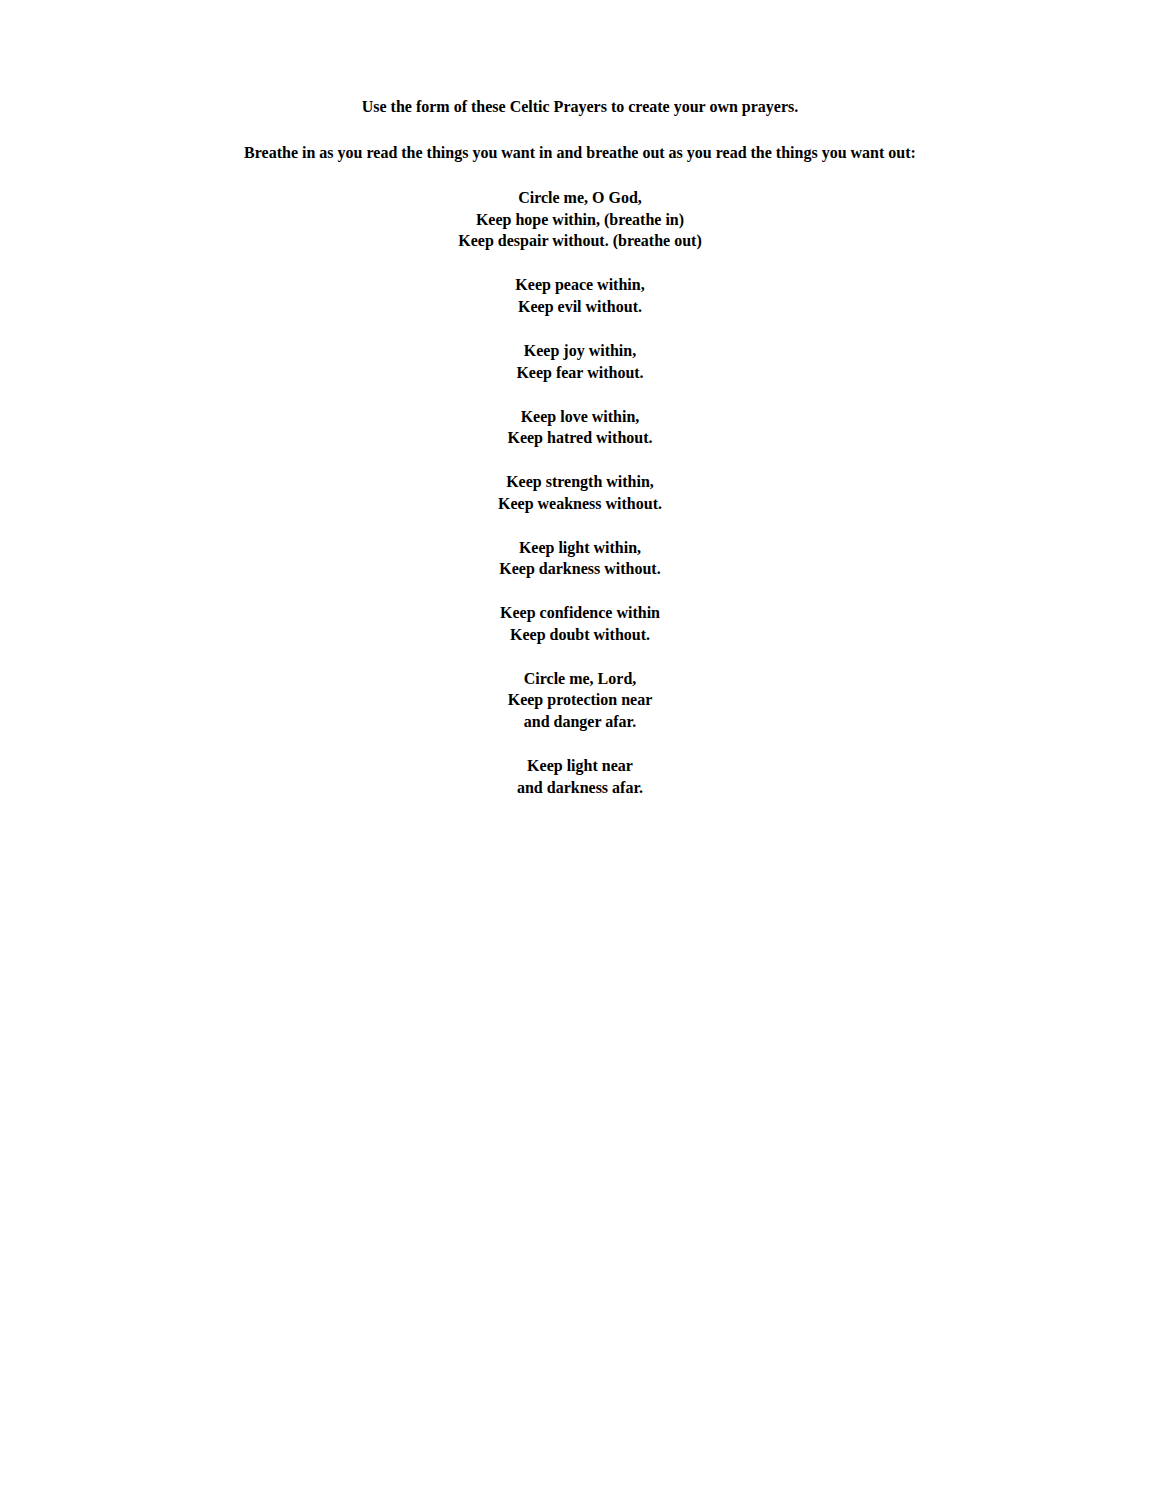Use the form of these Celtic Prayers to create your own prayers.
Breathe in as you read the things you want in and breathe out as you read the things you want out:
Circle me, O God,
Keep hope within, (breathe in)
Keep despair without. (breathe out)
Keep peace within,
Keep evil without.
Keep joy within,
Keep fear without.
Keep love within,
Keep hatred without.
Keep strength within,
Keep weakness without.
Keep light within,
Keep darkness without.
Keep confidence within
Keep doubt without.
Circle me, Lord,
Keep protection near
and danger afar.
Keep light near
and darkness afar.